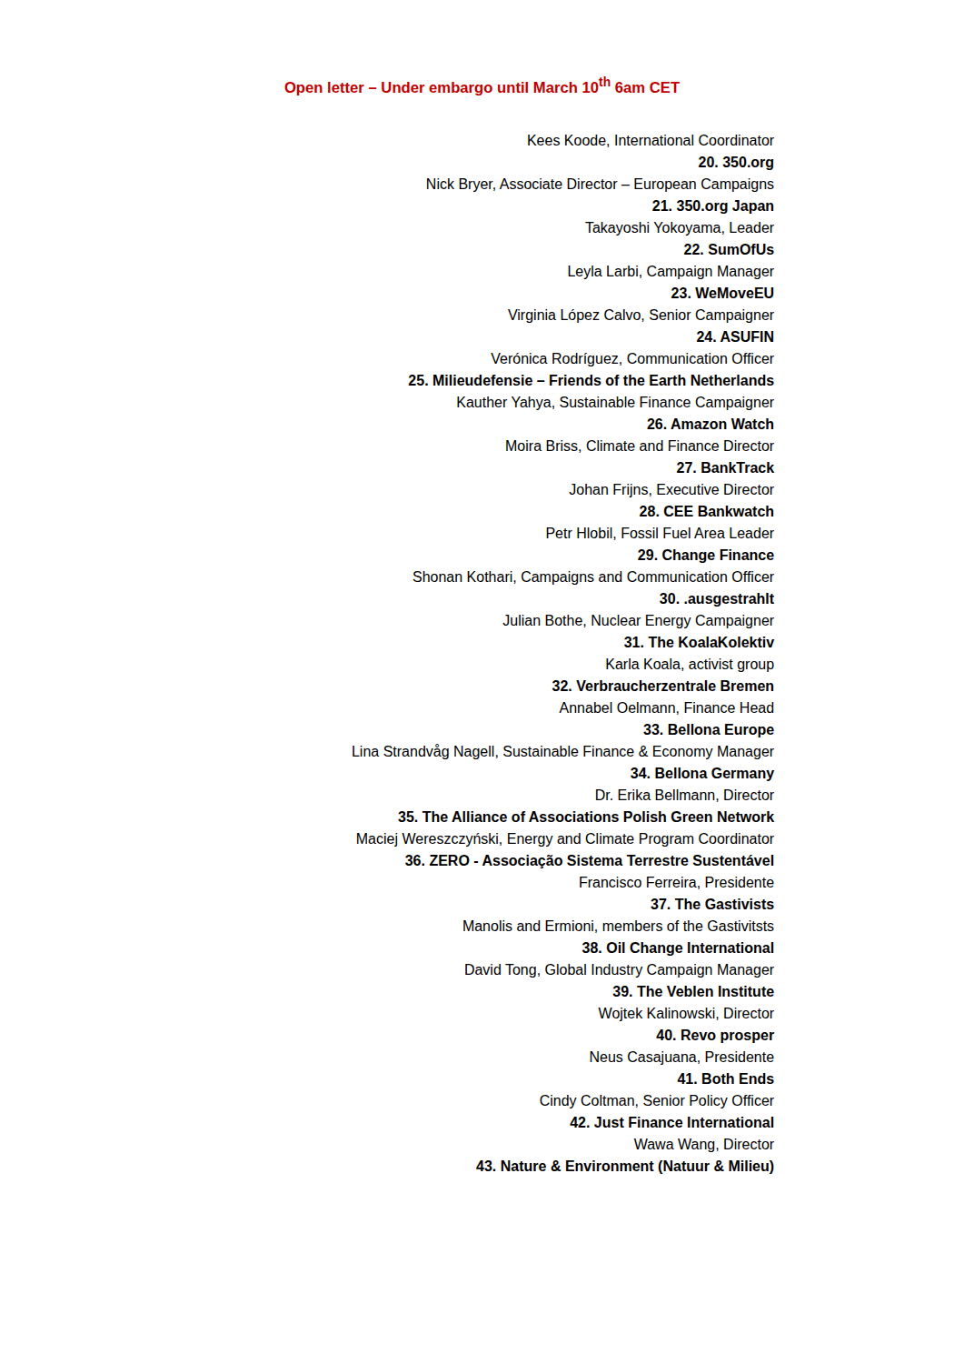Open letter – Under embargo until March 10th 6am CET
Kees Koode, International Coordinator
20. 350.org
Nick Bryer, Associate Director – European Campaigns
21. 350.org Japan
Takayoshi Yokoyama, Leader
22. SumOfUs
Leyla Larbi, Campaign Manager
23. WeMoveEU
Virginia López Calvo, Senior Campaigner
24. ASUFIN
Verónica Rodríguez, Communication Officer
25. Milieudefensie – Friends of the Earth Netherlands
Kauther Yahya, Sustainable Finance Campaigner
26. Amazon Watch
Moira Briss, Climate and Finance Director
27. BankTrack
Johan Frijns, Executive Director
28. CEE Bankwatch
Petr Hlobil, Fossil Fuel Area Leader
29. Change Finance
Shonan Kothari, Campaigns and Communication Officer
30. .ausgestrahlt
Julian Bothe, Nuclear Energy Campaigner
31. The KoalaKolektiv
Karla Koala, activist group
32. Verbraucherzentrale Bremen
Annabel Oelmann, Finance Head
33. Bellona Europe
Lina Strandvåg Nagell, Sustainable Finance & Economy Manager
34. Bellona Germany
Dr. Erika Bellmann, Director
35. The Alliance of Associations Polish Green Network
Maciej Wereszczyński, Energy and Climate Program Coordinator
36. ZERO - Associação Sistema Terrestre Sustentável
Francisco Ferreira, Presidente
37. The Gastivists
Manolis and Ermioni, members of the Gastivitsts
38. Oil Change International
David Tong, Global Industry Campaign Manager
39. The Veblen Institute
Wojtek Kalinowski, Director
40. Revo prosper
Neus Casajuana, Presidente
41. Both Ends
Cindy Coltman, Senior Policy Officer
42. Just Finance International
Wawa Wang, Director
43. Nature & Environment (Natuur & Milieu)